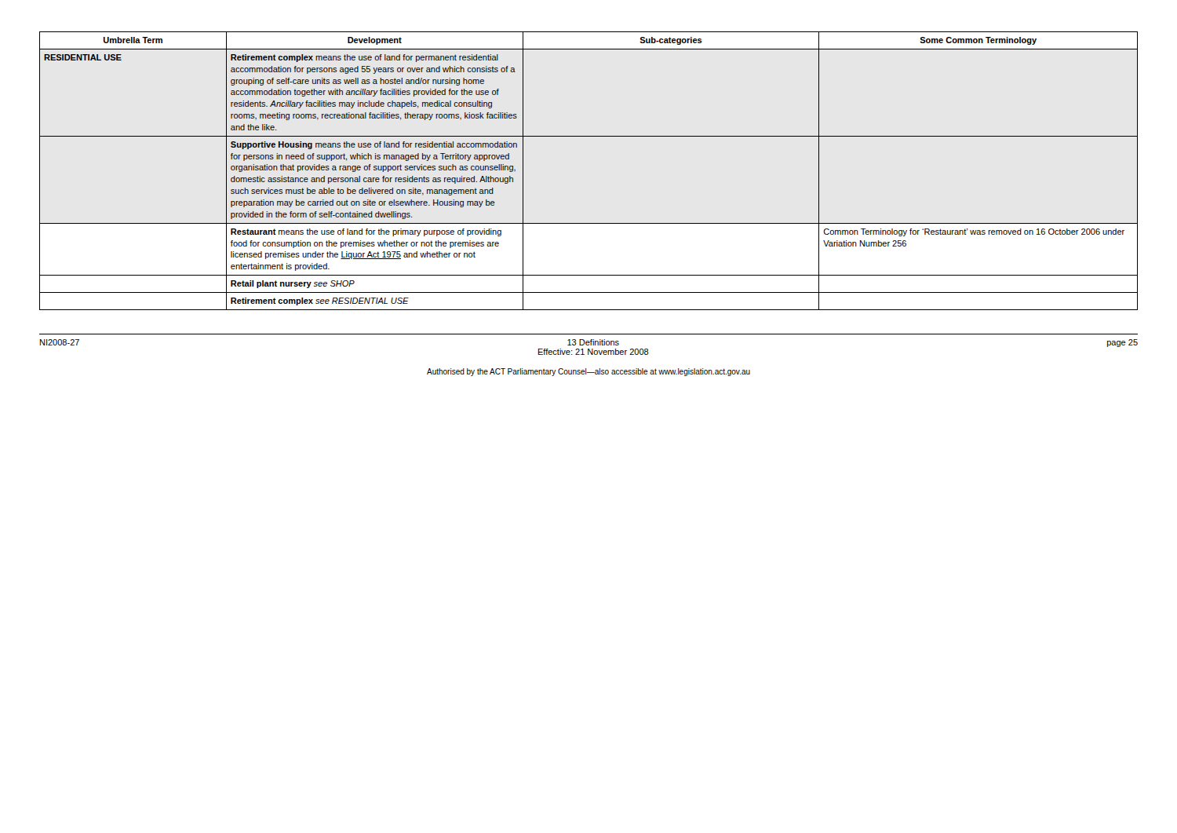| Umbrella Term | Development | Sub-categories | Some Common Terminology |
| --- | --- | --- | --- |
| RESIDENTIAL USE | Retirement complex means the use of land for permanent residential accommodation for persons aged 55 years or over and which consists of a grouping of self-care units as well as a hostel and/or nursing home accommodation together with ancillary facilities provided for the use of residents. Ancillary facilities may include chapels, medical consulting rooms, meeting rooms, recreational facilities, therapy rooms, kiosk facilities and the like. | | |
| | Supportive Housing means the use of land for residential accommodation for persons in need of support, which is managed by a Territory approved organisation that provides a range of support services such as counselling, domestic assistance and personal care for residents as required. Although such services must be able to be delivered on site, management and preparation may be carried out on site or elsewhere. Housing may be provided in the form of self-contained dwellings. | | |
| | Restaurant means the use of land for the primary purpose of providing food for consumption on the premises whether or not the premises are licensed premises under the Liquor Act 1975 and whether or not entertainment is provided. | | Common Terminology for ‘Restaurant’ was removed on 16 October 2006 under Variation Number 256 |
| | Retail plant nursery see SHOP | | |
| | Retirement complex see RESIDENTIAL USE | | |
NI2008-27
13 Definitions
Effective: 21 November 2008
page 25
Authorised by the ACT Parliamentary Counsel—also accessible at www.legislation.act.gov.au